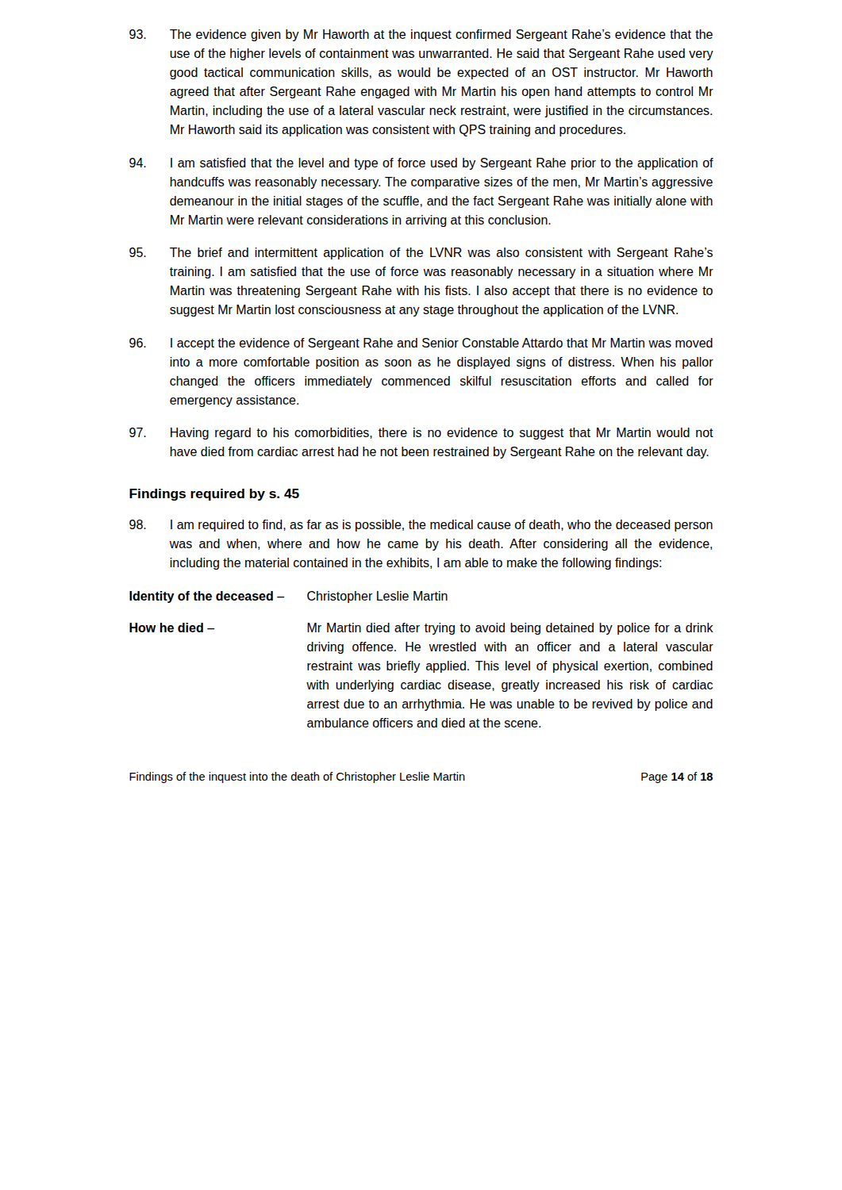93. The evidence given by Mr Haworth at the inquest confirmed Sergeant Rahe’s evidence that the use of the higher levels of containment was unwarranted. He said that Sergeant Rahe used very good tactical communication skills, as would be expected of an OST instructor. Mr Haworth agreed that after Sergeant Rahe engaged with Mr Martin his open hand attempts to control Mr Martin, including the use of a lateral vascular neck restraint, were justified in the circumstances. Mr Haworth said its application was consistent with QPS training and procedures.
94. I am satisfied that the level and type of force used by Sergeant Rahe prior to the application of handcuffs was reasonably necessary. The comparative sizes of the men, Mr Martin’s aggressive demeanour in the initial stages of the scuffle, and the fact Sergeant Rahe was initially alone with Mr Martin were relevant considerations in arriving at this conclusion.
95. The brief and intermittent application of the LVNR was also consistent with Sergeant Rahe’s training. I am satisfied that the use of force was reasonably necessary in a situation where Mr Martin was threatening Sergeant Rahe with his fists. I also accept that there is no evidence to suggest Mr Martin lost consciousness at any stage throughout the application of the LVNR.
96. I accept the evidence of Sergeant Rahe and Senior Constable Attardo that Mr Martin was moved into a more comfortable position as soon as he displayed signs of distress. When his pallor changed the officers immediately commenced skilful resuscitation efforts and called for emergency assistance.
97. Having regard to his comorbidities, there is no evidence to suggest that Mr Martin would not have died from cardiac arrest had he not been restrained by Sergeant Rahe on the relevant day.
Findings required by s. 45
98. I am required to find, as far as is possible, the medical cause of death, who the deceased person was and when, where and how he came by his death. After considering all the evidence, including the material contained in the exhibits, I am able to make the following findings:
Identity of the deceased –
Christopher Leslie Martin
How he died –
Mr Martin died after trying to avoid being detained by police for a drink driving offence. He wrestled with an officer and a lateral vascular restraint was briefly applied. This level of physical exertion, combined with underlying cardiac disease, greatly increased his risk of cardiac arrest due to an arrhythmia. He was unable to be revived by police and ambulance officers and died at the scene.
Findings of the inquest into the death of Christopher Leslie Martin Page 14 of 18